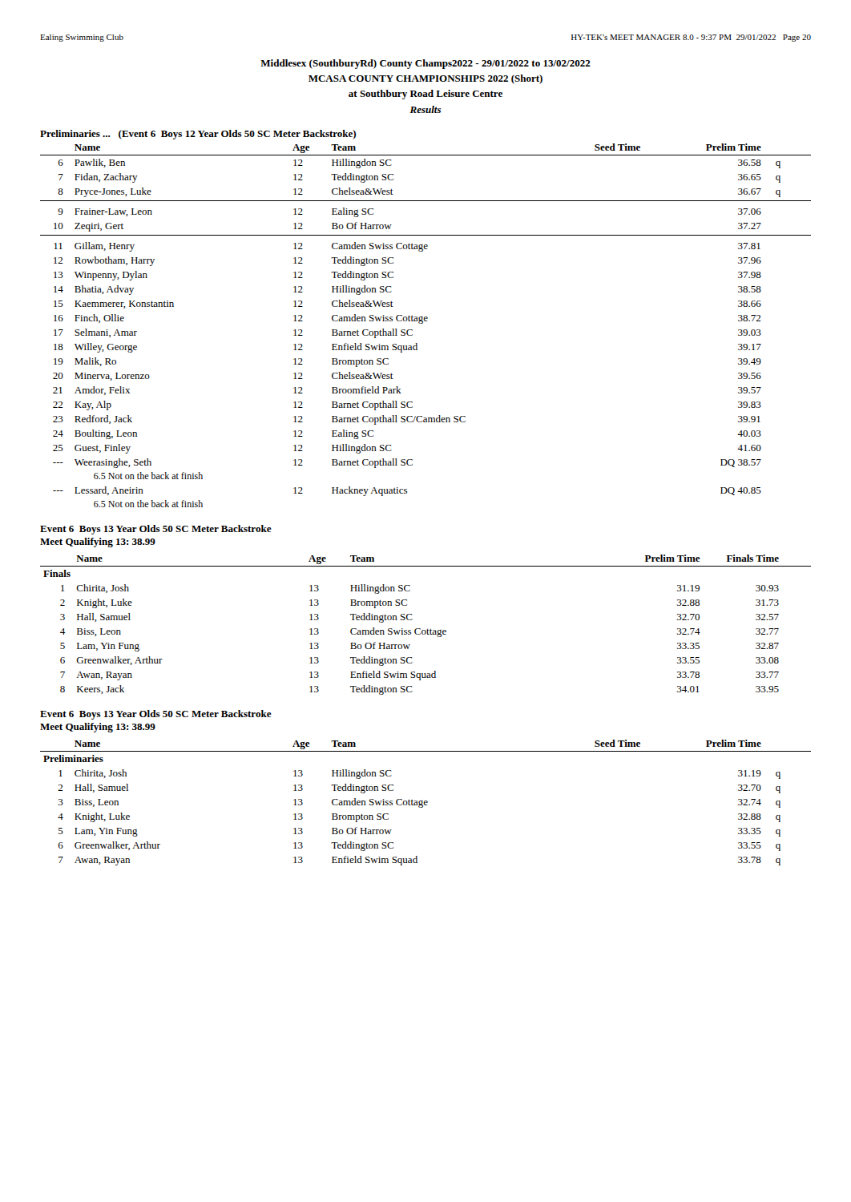Ealing Swimming Club
HY-TEK's MEET MANAGER 8.0 - 9:37 PM 29/01/2022 Page 20
Middlesex (SouthburyRd) County Champs2022 - 29/01/2022 to 13/02/2022
MCASA COUNTY CHAMPIONSHIPS 2022 (Short)
at Southbury Road Leisure Centre
Results
Preliminaries ... (Event 6 Boys 12 Year Olds 50 SC Meter Backstroke)
| | Name | Age | Team | Seed Time | Prelim Time | |
| --- | --- | --- | --- | --- | --- | --- |
| 6 | Pawlik, Ben | 12 | Hillingdon SC | | 36.58 | q |
| 7 | Fidan, Zachary | 12 | Teddington SC | | 36.65 | q |
| 8 | Pryce-Jones, Luke | 12 | Chelsea&West | | 36.67 | q |
| 9 | Frainer-Law, Leon | 12 | Ealing SC | | 37.06 | |
| 10 | Zeqiri, Gert | 12 | Bo Of Harrow | | 37.27 | |
| 11 | Gillam, Henry | 12 | Camden Swiss Cottage | | 37.81 | |
| 12 | Rowbotham, Harry | 12 | Teddington SC | | 37.96 | |
| 13 | Winpenny, Dylan | 12 | Teddington SC | | 37.98 | |
| 14 | Bhatia, Advay | 12 | Hillingdon SC | | 38.58 | |
| 15 | Kaemmerer, Konstantin | 12 | Chelsea&West | | 38.66 | |
| 16 | Finch, Ollie | 12 | Camden Swiss Cottage | | 38.72 | |
| 17 | Selmani, Amar | 12 | Barnet Copthall SC | | 39.03 | |
| 18 | Willey, George | 12 | Enfield Swim Squad | | 39.17 | |
| 19 | Malik, Ro | 12 | Brompton SC | | 39.49 | |
| 20 | Minerva, Lorenzo | 12 | Chelsea&West | | 39.56 | |
| 21 | Amdor, Felix | 12 | Broomfield Park | | 39.57 | |
| 22 | Kay, Alp | 12 | Barnet Copthall SC | | 39.83 | |
| 23 | Redford, Jack | 12 | Barnet Copthall SC/Camden SC | | 39.91 | |
| 24 | Boulting, Leon | 12 | Ealing SC | | 40.03 | |
| 25 | Guest, Finley | 12 | Hillingdon SC | | 41.60 | |
| --- | Weerasinghe, Seth | 12 | Barnet Copthall SC | | DQ 38.57 | |
| | 6.5 Not on the back at finish |
| --- | Lessard, Aneirin | 12 | Hackney Aquatics | | DQ 40.85 | |
| | 6.5 Not on the back at finish |
Event 6 Boys 13 Year Olds 50 SC Meter Backstroke
Meet Qualifying 13: 38.99
| | Name | Age | Team | Prelim Time | Finals Time |
| --- | --- | --- | --- | --- | --- |
| Finals |
| 1 | Chirita, Josh | 13 | Hillingdon SC | 31.19 | 30.93 |
| 2 | Knight, Luke | 13 | Brompton SC | 32.88 | 31.73 |
| 3 | Hall, Samuel | 13 | Teddington SC | 32.70 | 32.57 |
| 4 | Biss, Leon | 13 | Camden Swiss Cottage | 32.74 | 32.77 |
| 5 | Lam, Yin Fung | 13 | Bo Of Harrow | 33.35 | 32.87 |
| 6 | Greenwalker, Arthur | 13 | Teddington SC | 33.55 | 33.08 |
| 7 | Awan, Rayan | 13 | Enfield Swim Squad | 33.78 | 33.77 |
| 8 | Keers, Jack | 13 | Teddington SC | 34.01 | 33.95 |
Event 6 Boys 13 Year Olds 50 SC Meter Backstroke
Meet Qualifying 13: 38.99
| | Name | Age | Team | Seed Time | Prelim Time | |
| --- | --- | --- | --- | --- | --- | --- |
| Preliminaries |
| 1 | Chirita, Josh | 13 | Hillingdon SC | | 31.19 | q |
| 2 | Hall, Samuel | 13 | Teddington SC | | 32.70 | q |
| 3 | Biss, Leon | 13 | Camden Swiss Cottage | | 32.74 | q |
| 4 | Knight, Luke | 13 | Brompton SC | | 32.88 | q |
| 5 | Lam, Yin Fung | 13 | Bo Of Harrow | | 33.35 | q |
| 6 | Greenwalker, Arthur | 13 | Teddington SC | | 33.55 | q |
| 7 | Awan, Rayan | 13 | Enfield Swim Squad | | 33.78 | q |